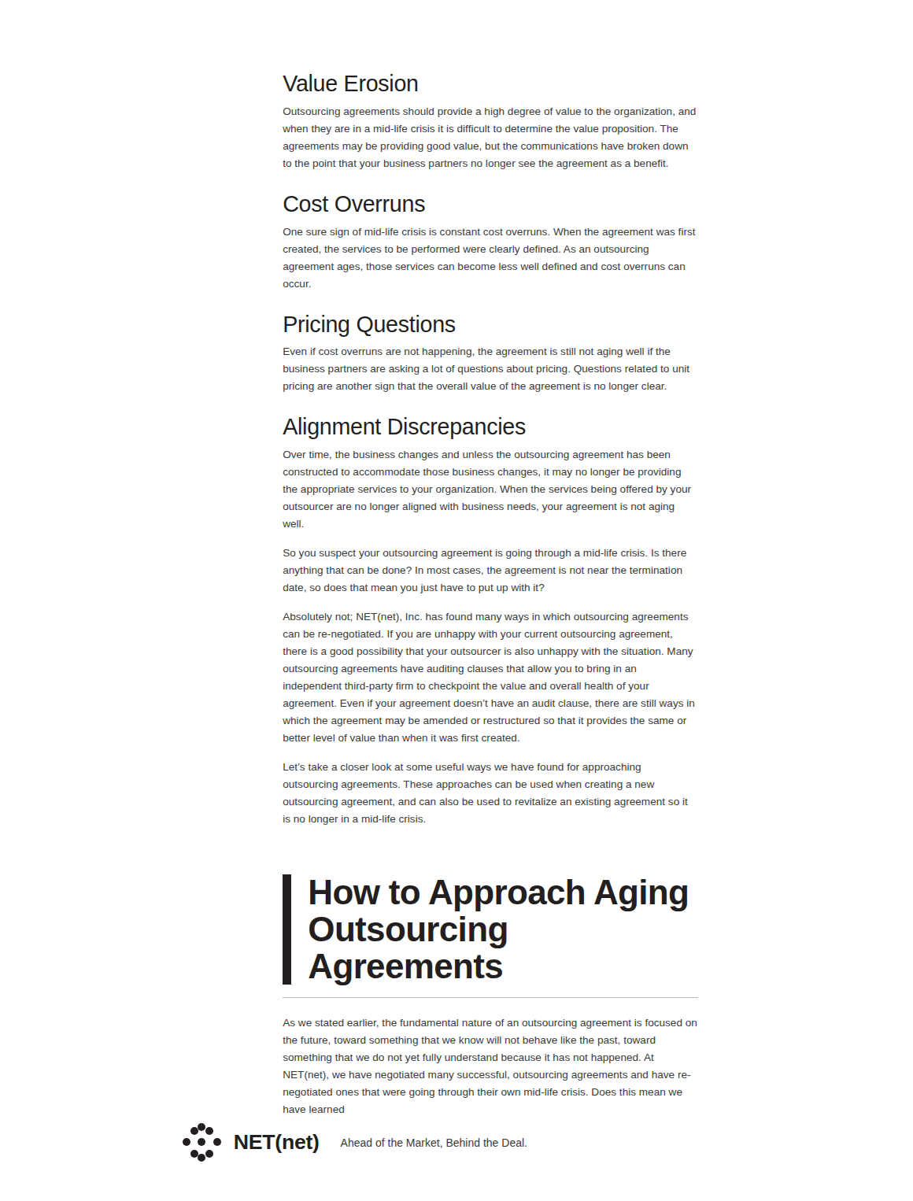Value Erosion
Outsourcing agreements should provide a high degree of value to the organization, and when they are in a mid-life crisis it is difficult to determine the value proposition. The agreements may be providing good value, but the communications have broken down to the point that your business partners no longer see the agreement as a benefit.
Cost Overruns
One sure sign of mid-life crisis is constant cost overruns. When the agreement was first created, the services to be performed were clearly defined. As an outsourcing agreement ages, those services can become less well defined and cost overruns can occur.
Pricing Questions
Even if cost overruns are not happening, the agreement is still not aging well if the business partners are asking a lot of questions about pricing. Questions related to unit pricing are another sign that the overall value of the agreement is no longer clear.
Alignment Discrepancies
Over time, the business changes and unless the outsourcing agreement has been constructed to accommodate those business changes, it may no longer be providing the appropriate services to your organization. When the services being offered by your outsourcer are no longer aligned with business needs, your agreement is not aging well.
So you suspect your outsourcing agreement is going through a mid-life crisis. Is there anything that can be done? In most cases, the agreement is not near the termination date, so does that mean you just have to put up with it?
Absolutely not; NET(net), Inc. has found many ways in which outsourcing agreements can be re-negotiated. If you are unhappy with your current outsourcing agreement, there is a good possibility that your outsourcer is also unhappy with the situation. Many outsourcing agreements have auditing clauses that allow you to bring in an independent third-party firm to checkpoint the value and overall health of your agreement. Even if your agreement doesn’t have an audit clause, there are still ways in which the agreement may be amended or restructured so that it provides the same or better level of value than when it was first created.
Let’s take a closer look at some useful ways we have found for approaching outsourcing agreements. These approaches can be used when creating a new outsourcing agreement, and can also be used to revitalize an existing agreement so it is no longer in a mid-life crisis.
How to Approach Aging Outsourcing Agreements
As we stated earlier, the fundamental nature of an outsourcing agreement is focused on the future, toward something that we know will not behave like the past, toward something that we do not yet fully understand because it has not happened. At NET(net), we have negotiated many successful, outsourcing agreements and have re-negotiated ones that were going through their own mid-life crisis. Does this mean we have learned
NET(net)
Ahead of the Market, Behind the Deal.